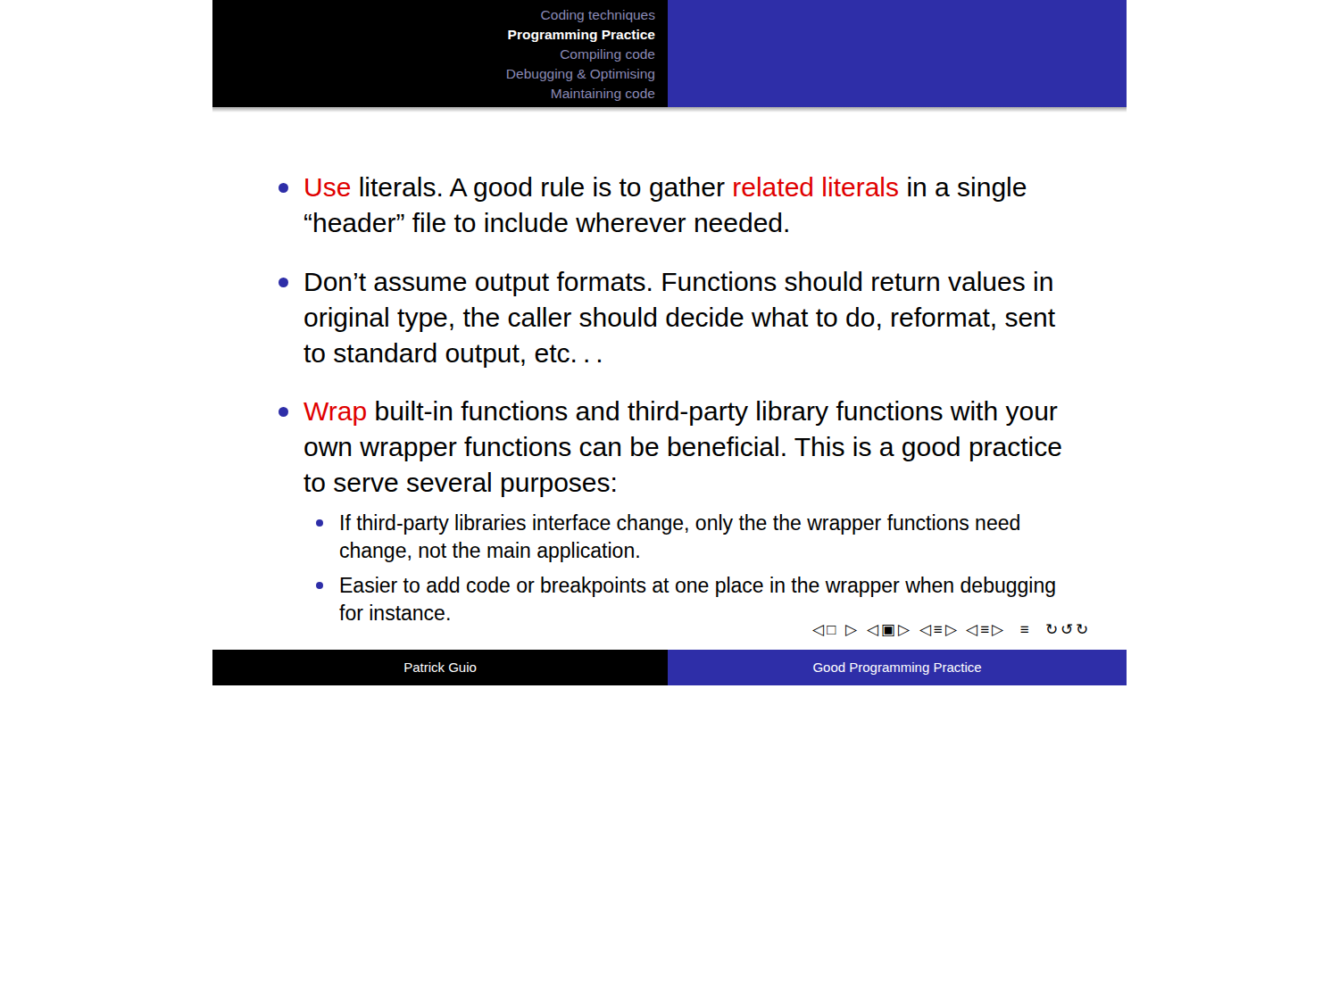Coding techniques
Programming Practice
Compiling code
Debugging & Optimising
Maintaining code
Use literals. A good rule is to gather related literals in a single “header” file to include wherever needed.
Don’t assume output formats. Functions should return values in original type, the caller should decide what to do, reformat, sent to standard output, etc. . .
Wrap built-in functions and third-party library functions with your own wrapper functions can be beneficial. This is a good practice to serve several purposes:
If third-party libraries interface change, only the the wrapper functions need change, not the main application.
Easier to add code or breakpoints at one place in the wrapper when debugging for instance.
◁□ ▷ ◁▣▷ ◁≡▷ ◁≡▷ ≡ ↻↺↻
Patrick Guio
Good Programming Practice